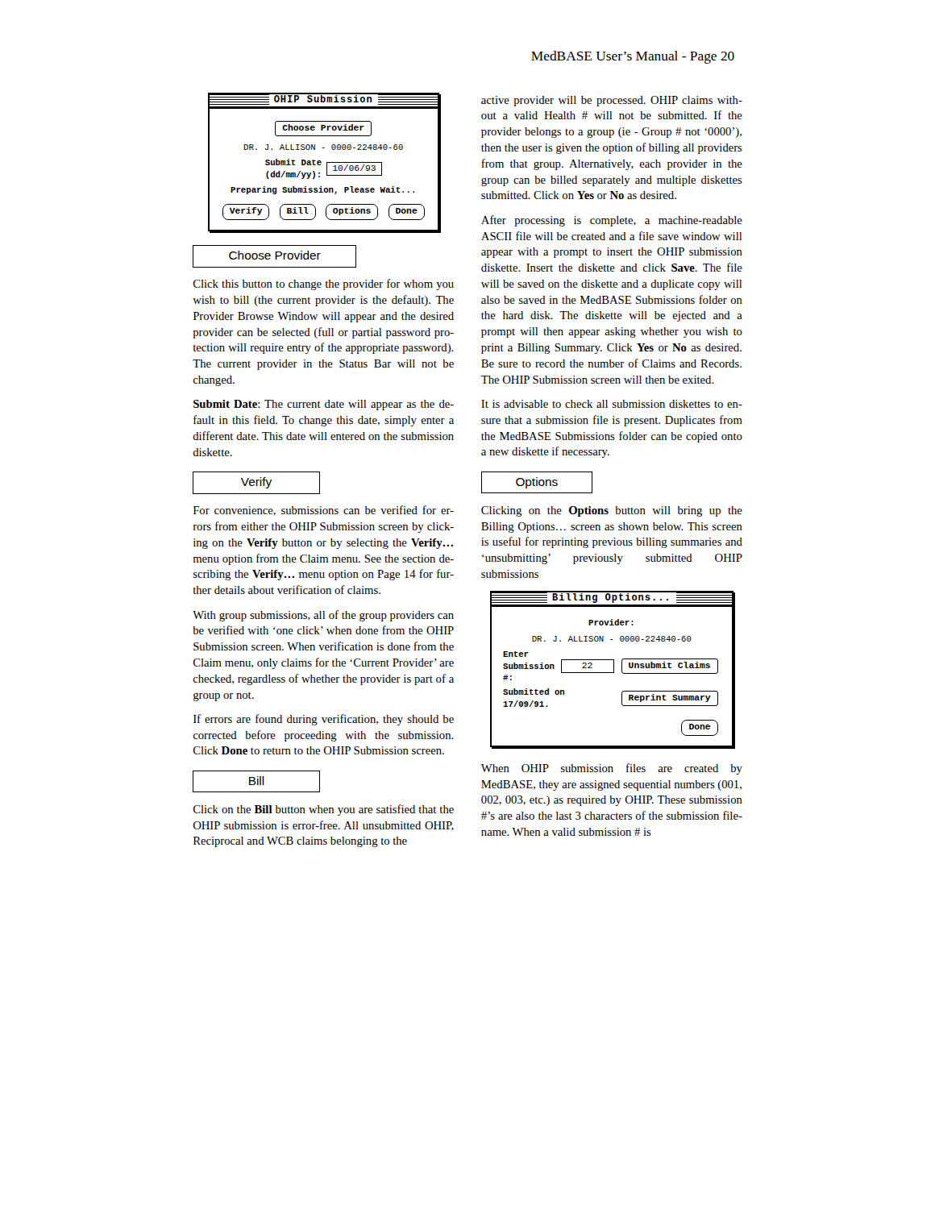MedBASE User’s Manual - Page 20
OHIP Submission
Choose Provider
DR. J. ALLISON - 0000-224840-60
Submit Date
(dd/mm/yy): 10/06/93
Preparing Submission, Please Wait...
Verify Bill Options Done
Choose Provider
Click this button to change the provider for whom you wish to bill (the current provider is the default). The Provider Browse Window will appear and the desired provider can be selected (full or partial password protection will require entry of the appropriate password). The current provider in the Status Bar will not be changed.
Submit Date: The current date will appear as the default in this field. To change this date, simply enter a different date. This date will entered on the submission diskette.
Verify
For convenience, submissions can be verified for errors from either the OHIP Submission screen by clicking on the Verify button or by selecting the Verify… menu option from the Claim menu. See the section describing the Verify… menu option on Page 14 for further details about verification of claims.
With group submissions, all of the group providers can be verified with ‘one click’ when done from the OHIP Submission screen. When verification is done from the Claim menu, only claims for the ‘Current Provider’ are checked, regardless of whether the provider is part of a group or not.
If errors are found during verification, they should be corrected before proceeding with the submission. Click Done to return to the OHIP Submission screen.
Bill
Click on the Bill button when you are satisfied that the OHIP submission is error-free. All unsubmitted OHIP, Reciprocal and WCB claims belonging to the
active provider will be processed. OHIP claims without a valid Health # will not be submitted. If the provider belongs to a group (ie - Group # not ‘0000’), then the user is given the option of billing all providers from that group. Alternatively, each provider in the group can be billed separately and multiple diskettes submitted. Click on Yes or No as desired.
After processing is complete, a machine-readable ASCII file will be created and a file save window will appear with a prompt to insert the OHIP submission diskette. Insert the diskette and click Save. The file will be saved on the diskette and a duplicate copy will also be saved in the MedBASE Submissions folder on the hard disk. The diskette will be ejected and a prompt will then appear asking whether you wish to print a Billing Summary. Click Yes or No as desired. Be sure to record the number of Claims and Records. The OHIP Submission screen will then be exited.
It is advisable to check all submission diskettes to ensure that a submission file is present. Duplicates from the MedBASE Submissions folder can be copied onto a new diskette if necessary.
Options
Clicking on the Options button will bring up the Billing Options… screen as shown below. This screen is useful for reprinting previous billing summaries and ‘unsubmitting’ previously submitted OHIP submissions
Billing Options...
Provider:
DR. J. ALLISON - 0000-224840-60
Enter Submission #: 22 Unsubmit Claims
Submitted on 17/09/91. Reprint Summary
Done
When OHIP submission files are created by MedBASE, they are assigned sequential numbers (001, 002, 003, etc.) as required by OHIP. These submission #’s are also the last 3 characters of the submission filename. When a valid submission # is